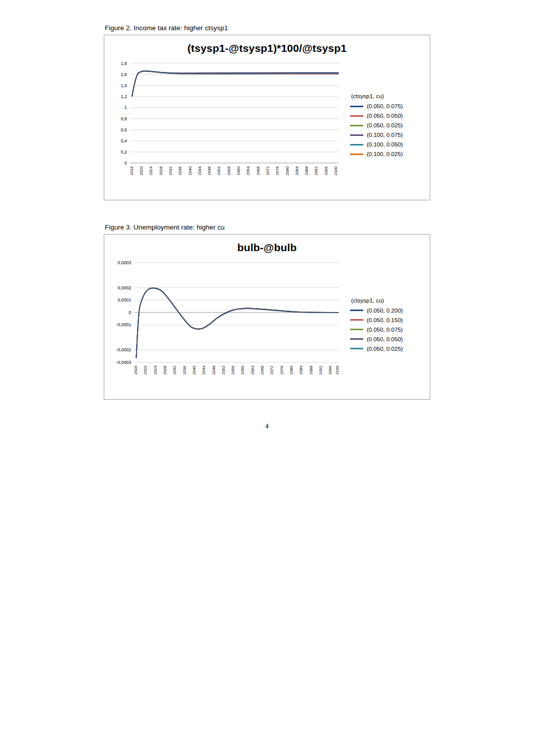Figure 2. Income tax rate: higher ctsysp1
(tsysp1-@tsysp1)*100/@tsysp1
1,8 1,6 1,4 1,2 1 0,8 0,6 0,4 0,2 0 2016 2020 2024 2028 2032 2036 2040 2044 2048 2052 2056 2060 2064 2068 2072 2076 2080 2084 2088 2092 2096 2100
(ctsysp1, cu)
(0.050, 0.075)
(0.050, 0.050)
(0.050, 0.025)
(0.100, 0.075)
(0.100, 0.050)
(0.100, 0.025)
Figure 3. Unemployment rate: higher cu
bulb-@bulb
0,0003 0,0002 0,0001 0 -0,0001 -0,0002 -0,0003 2016 2020 2024 2028 2032 2036 2040 2044 2048 2052 2056 2060 2064 2068 2072 2076 2080 2084 2088 2092 2096 2100
(ctsysp1, cu)
(0.050, 0.200)
(0.050, 0.150)
(0.050, 0.075)
(0.050, 0.050)
(0.050, 0.025)
4